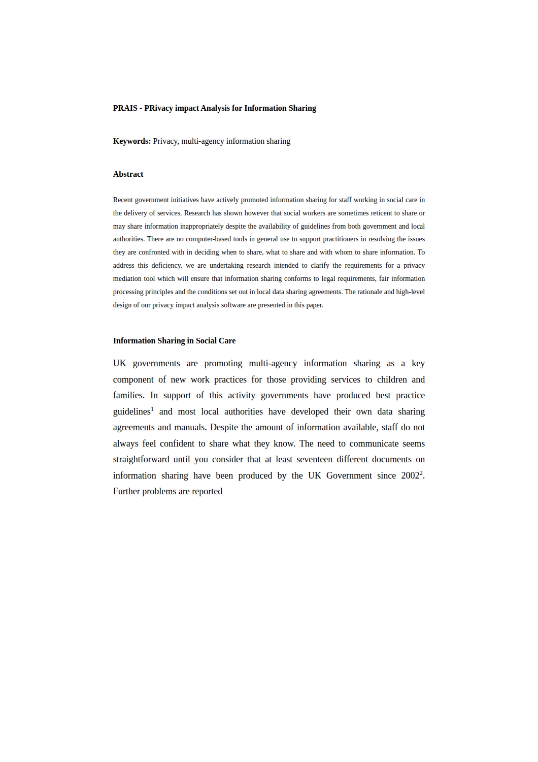PRAIS - PRivacy impact Analysis for Information Sharing
Keywords: Privacy, multi-agency information sharing
Abstract
Recent government initiatives have actively promoted information sharing for staff working in social care in the delivery of services. Research has shown however that social workers are sometimes reticent to share or may share information inappropriately despite the availability of guidelines from both government and local authorities. There are no computer-based tools in general use to support practitioners in resolving the issues they are confronted with in deciding when to share, what to share and with whom to share information. To address this deficiency, we are undertaking research intended to clarify the requirements for a privacy mediation tool which will ensure that information sharing conforms to legal requirements, fair information processing principles and the conditions set out in local data sharing agreements. The rationale and high-level design of our privacy impact analysis software are presented in this paper.
Information Sharing in Social Care
UK governments are promoting multi-agency information sharing as a key component of new work practices for those providing services to children and families. In support of this activity governments have produced best practice guidelines1 and most local authorities have developed their own data sharing agreements and manuals. Despite the amount of information available, staff do not always feel confident to share what they know. The need to communicate seems straightforward until you consider that at least seventeen different documents on information sharing have been produced by the UK Government since 20022. Further problems are reported